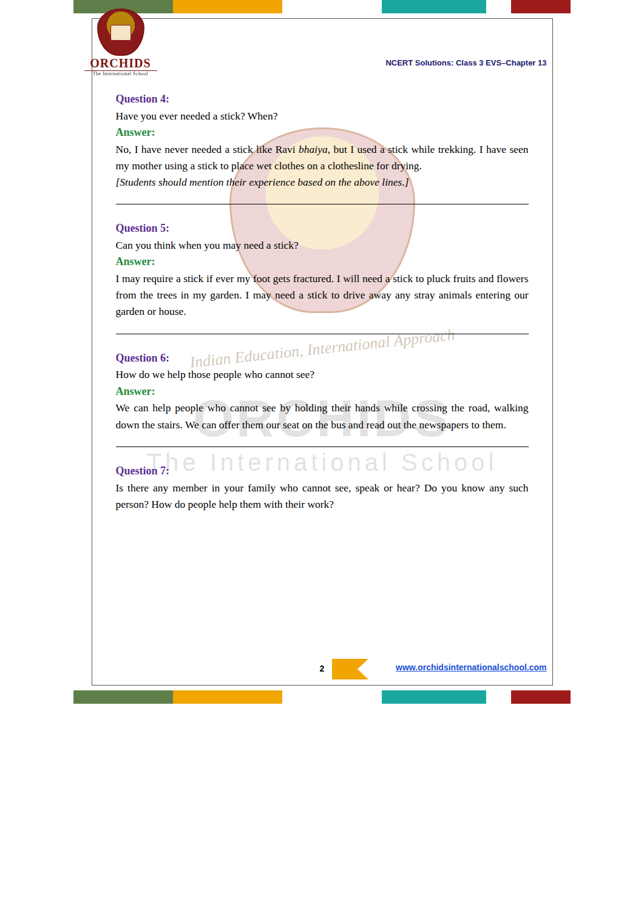Indian Education, International Approach
ORCHIDS
The International School
ORCHIDS
The International School
NCERT Solutions: Class 3 EVS–Chapter 13
Question 4:
Have you ever needed a stick? When?
Answer:
No, I have never needed a stick like Ravi bhaiya, but I used a stick while trekking. I have seen my mother using a stick to place wet clothes on a clothesline for drying.
[Students should mention their experience based on the above lines.]
Question 5:
Can you think when you may need a stick?
Answer:
I may require a stick if ever my foot gets fractured. I will need a stick to pluck fruits and flowers from the trees in my garden. I may need a stick to drive away any stray animals entering our garden or house.
Question 6:
How do we help those people who cannot see?
Answer:
We can help people who cannot see by holding their hands while crossing the road, walking down the stairs. We can offer them our seat on the bus and read out the newspapers to them.
Question 7:
Is there any member in your family who cannot see, speak or hear? Do you know any such person? How do people help them with their work?
2
www.orchidsinternationalschool.com